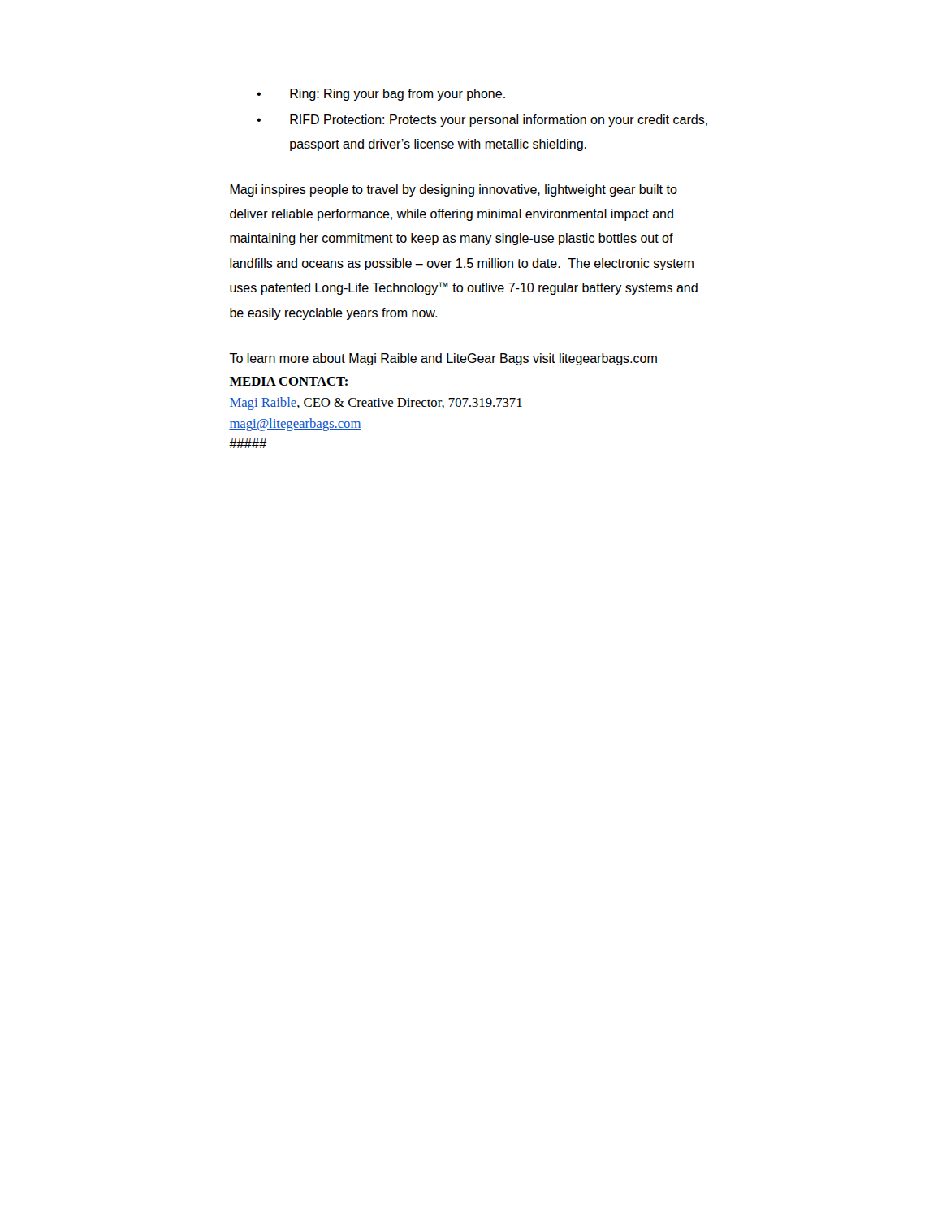Ring: Ring your bag from your phone.
RIFD Protection: Protects your personal information on your credit cards, passport and driver’s license with metallic shielding.
Magi inspires people to travel by designing innovative, lightweight gear built to deliver reliable performance, while offering minimal environmental impact and maintaining her commitment to keep as many single-use plastic bottles out of landfills and oceans as possible – over 1.5 million to date. The electronic system uses patented Long-Life Technology™ to outlive 7-10 regular battery systems and be easily recyclable years from now.
To learn more about Magi Raible and LiteGear Bags visit litegearbags.com
MEDIA CONTACT:
Magi Raible, CEO & Creative Director, 707.319.7371
magi@litegearbags.com
#####